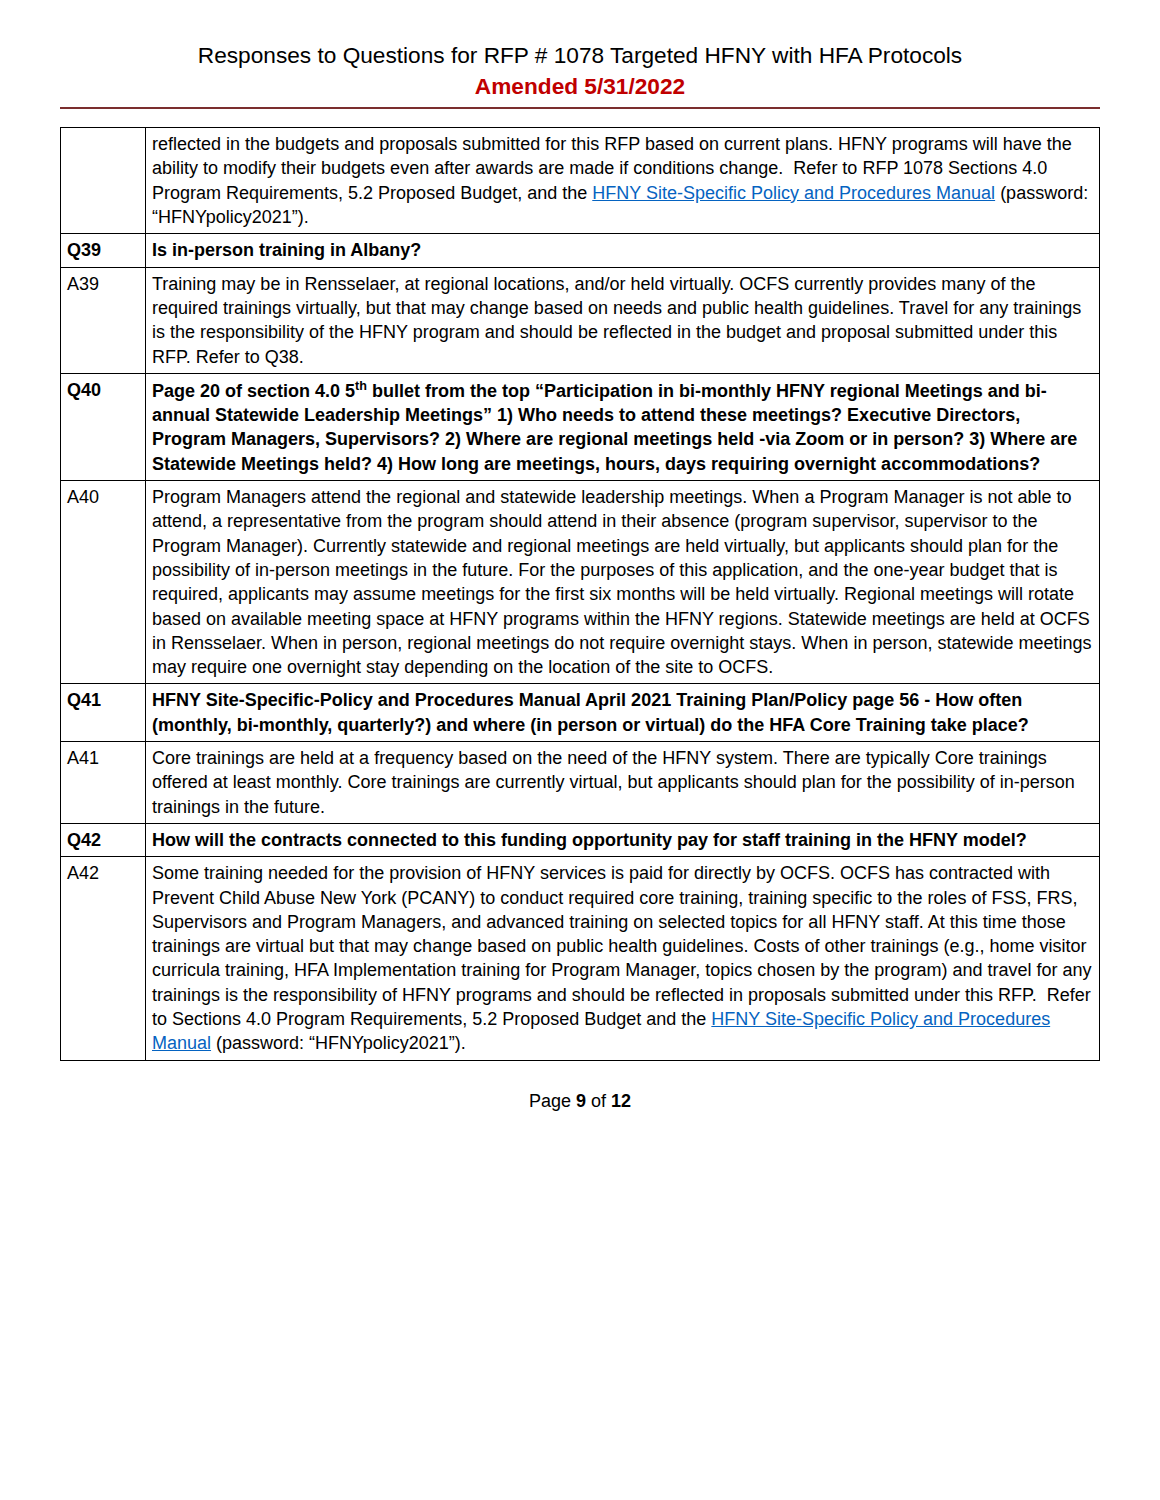Responses to Questions for RFP # 1078 Targeted HFNY with HFA Protocols
Amended 5/31/2022
| | reflected in the budgets and proposals submitted for this RFP based on current plans. HFNY programs will have the ability to modify their budgets even after awards are made if conditions change. Refer to RFP 1078 Sections 4.0 Program Requirements, 5.2 Proposed Budget, and the HFNY Site-Specific Policy and Procedures Manual (password: “HFNYpolicy2021”). |
| Q39 | Is in-person training in Albany? |
| A39 | Training may be in Rensselaer, at regional locations, and/or held virtually. OCFS currently provides many of the required trainings virtually, but that may change based on needs and public health guidelines. Travel for any trainings is the responsibility of the HFNY program and should be reflected in the budget and proposal submitted under this RFP. Refer to Q38. |
| Q40 | Page 20 of section 4.0 5 th bullet from the top “Participation in bi-monthly HFNY regional Meetings and bi-annual Statewide Leadership Meetings” 1) Who needs to attend these meetings? Executive Directors, Program Managers, Supervisors? 2) Where are regional meetings held -via Zoom or in person? 3) Where are Statewide Meetings held? 4) How long are meetings, hours, days requiring overnight accommodations? |
| A40 | Program Managers attend the regional and statewide leadership meetings. When a Program Manager is not able to attend, a representative from the program should attend in their absence (program supervisor, supervisor to the Program Manager). Currently statewide and regional meetings are held virtually, but applicants should plan for the possibility of in-person meetings in the future. For the purposes of this application, and the one-year budget that is required, applicants may assume meetings for the first six months will be held virtually. Regional meetings will rotate based on available meeting space at HFNY programs within the HFNY regions. Statewide meetings are held at OCFS in Rensselaer. When in person, regional meetings do not require overnight stays. When in person, statewide meetings may require one overnight stay depending on the location of the site to OCFS. |
| Q41 | HFNY Site-Specific-Policy and Procedures Manual April 2021 Training Plan/Policy page 56 - How often (monthly, bi-monthly, quarterly?) and where (in person or virtual) do the HFA Core Training take place? |
| A41 | Core trainings are held at a frequency based on the need of the HFNY system. There are typically Core trainings offered at least monthly. Core trainings are currently virtual, but applicants should plan for the possibility of in-person trainings in the future. |
| Q42 | How will the contracts connected to this funding opportunity pay for staff training in the HFNY model? |
| A42 | Some training needed for the provision of HFNY services is paid for directly by OCFS. OCFS has contracted with Prevent Child Abuse New York (PCANY) to conduct required core training, training specific to the roles of FSS, FRS, Supervisors and Program Managers, and advanced training on selected topics for all HFNY staff. At this time those trainings are virtual but that may change based on public health guidelines. Costs of other trainings (e.g., home visitor curricula training, HFA Implementation training for Program Manager, topics chosen by the program) and travel for any trainings is the responsibility of HFNY programs and should be reflected in proposals submitted under this RFP. Refer to Sections 4.0 Program Requirements, 5.2 Proposed Budget and the HFNY Site-Specific Policy and Procedures Manual (password: “HFNYpolicy2021”). |
Page 9 of 12